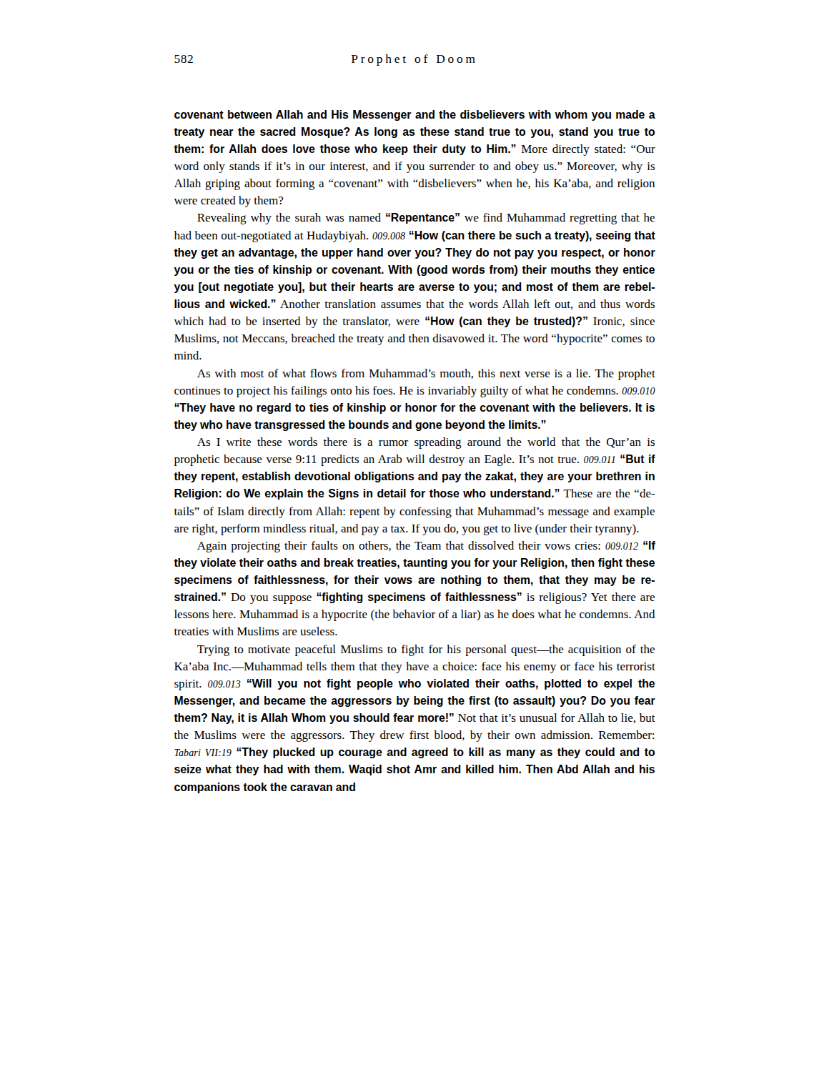582
Prophet of Doom
covenant between Allah and His Messenger and the disbelievers with whom you made a treaty near the sacred Mosque? As long as these stand true to you, stand you true to them: for Allah does love those who keep their duty to Him.” More directly stated: “Our word only stands if it’s in our interest, and if you surrender to and obey us.” Moreover, why is Allah griping about forming a “covenant” with “disbelievers” when he, his Ka’aba, and religion were created by them?
Revealing why the surah was named “Repentance” we find Muhammad regretting that he had been out-negotiated at Hudaybiyah. 009.008 “How (can there be such a treaty), seeing that they get an advantage, the upper hand over you? They do not pay you respect, or honor you or the ties of kinship or covenant. With (good words from) their mouths they entice you [out negotiate you], but their hearts are averse to you; and most of them are rebellious and wicked.” Another translation assumes that the words Allah left out, and thus words which had to be inserted by the translator, were “How (can they be trusted)?” Ironic, since Muslims, not Meccans, breached the treaty and then disavowed it. The word “hypocrite” comes to mind.
As with most of what flows from Muhammad’s mouth, this next verse is a lie. The prophet continues to project his failings onto his foes. He is invariably guilty of what he condemns. 009.010 “They have no regard to ties of kinship or honor for the covenant with the believers. It is they who have transgressed the bounds and gone beyond the limits.”
As I write these words there is a rumor spreading around the world that the Qur’an is prophetic because verse 9:11 predicts an Arab will destroy an Eagle. It’s not true. 009.011 “But if they repent, establish devotional obligations and pay the zakat, they are your brethren in Religion: do We explain the Signs in detail for those who understand.” These are the “details” of Islam directly from Allah: repent by confessing that Muhammad’s message and example are right, perform mindless ritual, and pay a tax. If you do, you get to live (under their tyranny).
Again projecting their faults on others, the Team that dissolved their vows cries: 009.012 “If they violate their oaths and break treaties, taunting you for your Religion, then fight these specimens of faithlessness, for their vows are nothing to them, that they may be restrained.” Do you suppose “fighting specimens of faithlessness” is religious? Yet there are lessons here. Muhammad is a hypocrite (the behavior of a liar) as he does what he condemns. And treaties with Muslims are useless.
Trying to motivate peaceful Muslims to fight for his personal quest—the acquisition of the Ka’aba Inc.—Muhammad tells them that they have a choice: face his enemy or face his terrorist spirit. 009.013 “Will you not fight people who violated their oaths, plotted to expel the Messenger, and became the aggressors by being the first (to assault) you? Do you fear them? Nay, it is Allah Whom you should fear more!” Not that it’s unusual for Allah to lie, but the Muslims were the aggressors. They drew first blood, by their own admission. Remember: Tabari VII:19 “They plucked up courage and agreed to kill as many as they could and to seize what they had with them. Waqid shot Amr and killed him. Then Abd Allah and his companions took the caravan and